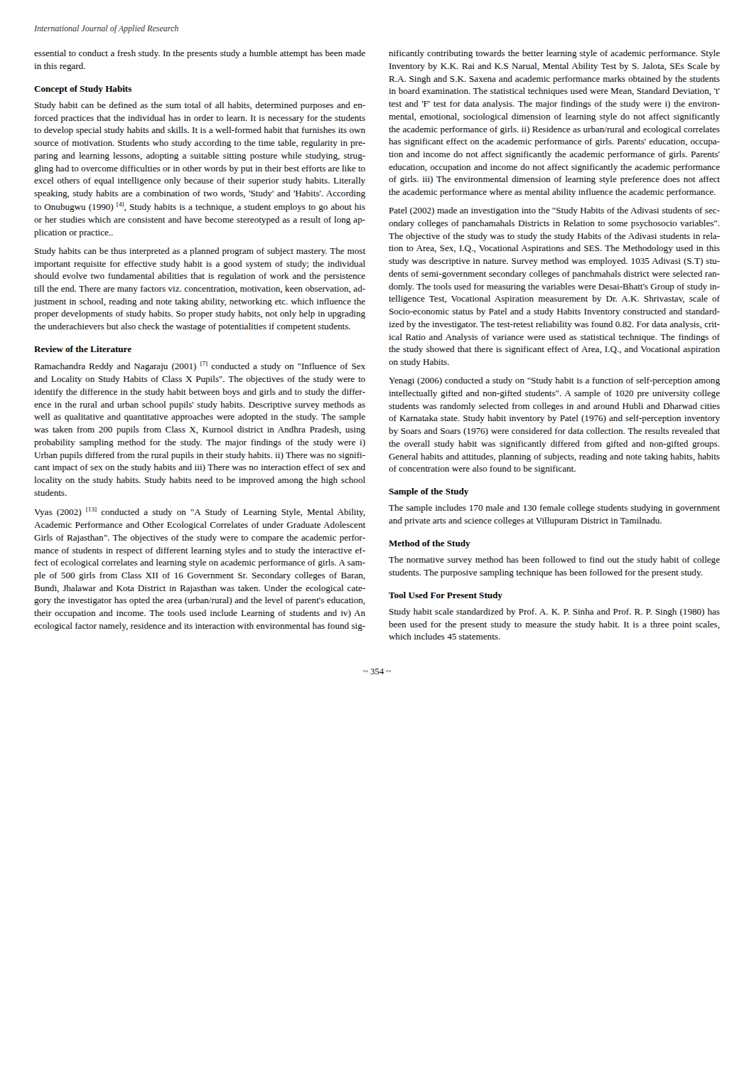International Journal of Applied Research
essential to conduct a fresh study. In the presents study a humble attempt has been made in this regard.
Concept of Study Habits
Study habit can be defined as the sum total of all habits, determined purposes and enforced practices that the individual has in order to learn. It is necessary for the students to develop special study habits and skills. It is a well-formed habit that furnishes its own source of motivation. Students who study according to the time table, regularity in preparing and learning lessons, adopting a suitable sitting posture while studying, struggling had to overcome difficulties or in other words by put in their best efforts are like to excel others of equal intelligence only because of their superior study habits. Literally speaking, study habits are a combination of two words, 'Study' and 'Habits'. According to Onubugwu (1990) [4], Study habits is a technique, a student employs to go about his or her studies which are consistent and have become stereotyped as a result of long application or practice..
Study habits can be thus interpreted as a planned program of subject mastery. The most important requisite for effective study habit is a good system of study; the individual should evolve two fundamental abilities that is regulation of work and the persistence till the end. There are many factors viz. concentration, motivation, keen observation, adjustment in school, reading and note taking ability, networking etc. which influence the proper developments of study habits. So proper study habits, not only help in upgrading the underachievers but also check the wastage of potentialities if competent students.
Review of the Literature
Ramachandra Reddy and Nagaraju (2001) [7] conducted a study on "Influence of Sex and Locality on Study Habits of Class X Pupils". The objectives of the study were to identify the difference in the study habit between boys and girls and to study the difference in the rural and urban school pupils' study habits. Descriptive survey methods as well as qualitative and quantitative approaches were adopted in the study. The sample was taken from 200 pupils from Class X, Kurnool district in Andhra Pradesh, using probability sampling method for the study. The major findings of the study were i) Urban pupils differed from the rural pupils in their study habits. ii) There was no significant impact of sex on the study habits and iii) There was no interaction effect of sex and locality on the study habits. Study habits need to be improved among the high school students.
Vyas (2002) [13] conducted a study on "A Study of Learning Style, Mental Ability, Academic Performance and Other Ecological Correlates of under Graduate Adolescent Girls of Rajasthan". The objectives of the study were to compare the academic performance of students in respect of different learning styles and to study the interactive effect of ecological correlates and learning style on academic performance of girls. A sample of 500 girls from Class XII of 16 Government Sr. Secondary colleges of Baran, Bundi, Jhalawar and Kota District in Rajasthan was taken. Under the ecological category the investigator has opted the area (urban/rural) and the level of parent's education, their occupation and income. The tools used include Learning of students and iv) An ecological factor namely, residence and its interaction with environmental has found significantly contributing towards the better learning style of academic performance. Style Inventory by K.K. Rai and K.S Narual, Mental Ability Test by S. Jalota, SEs Scale by R.A. Singh and S.K. Saxena and academic performance marks obtained by the students in board examination. The statistical techniques used were Mean, Standard Deviation, 't' test and 'F' test for data analysis. The major findings of the study were i) the environmental, emotional, sociological dimension of learning style do not affect significantly the academic performance of girls. ii) Residence as urban/rural and ecological correlates has significant effect on the academic performance of girls. Parents' education, occupation and income do not affect significantly the academic performance of girls. Parents' education, occupation and income do not affect significantly the academic performance of girls. iii) The environmental dimension of learning style preference does not affect the academic performance where as mental ability influence the academic performance.
Patel (2002) made an investigation into the "Study Habits of the Adivasi students of secondary colleges of panchamahals Districts in Relation to some psychosocio variables". The objective of the study was to study the study Habits of the Adivasi students in relation to Area, Sex, I.Q., Vocational Aspirations and SES. The Methodology used in this study was descriptive in nature. Survey method was employed. 1035 Adivasi (S.T) students of semi-government secondary colleges of panchmahals district were selected randomly. The tools used for measuring the variables were Desai-Bhatt's Group of study intelligence Test, Vocational Aspiration measurement by Dr. A.K. Shrivastav, scale of Socio-economic status by Patel and a study Habits Inventory constructed and standardized by the investigator. The test-retest reliability was found 0.82. For data analysis, critical Ratio and Analysis of variance were used as statistical technique. The findings of the study showed that there is significant effect of Area, I.Q., and Vocational aspiration on study Habits.
Yenagi (2006) conducted a study on "Study habit is a function of self-perception among intellectually gifted and non-gifted students". A sample of 1020 pre university college students was randomly selected from colleges in and around Hubli and Dharwad cities of Karnataka state. Study habit inventory by Patel (1976) and self-perception inventory by Soars and Soars (1976) were considered for data collection. The results revealed that the overall study habit was significantly differed from gifted and non-gifted groups. General habits and attitudes, planning of subjects, reading and note taking habits, habits of concentration were also found to be significant.
Sample of the Study
The sample includes 170 male and 130 female college students studying in government and private arts and science colleges at Villupuram District in Tamilnadu.
Method of the Study
The normative survey method has been followed to find out the study habit of college students. The purposive sampling technique has been followed for the present study.
Tool Used For Present Study
Study habit scale standardized by Prof. A. K. P. Sinha and Prof. R. P. Singh (1980) has been used for the present study to measure the study habit. It is a three point scales, which includes 45 statements.
~ 354 ~